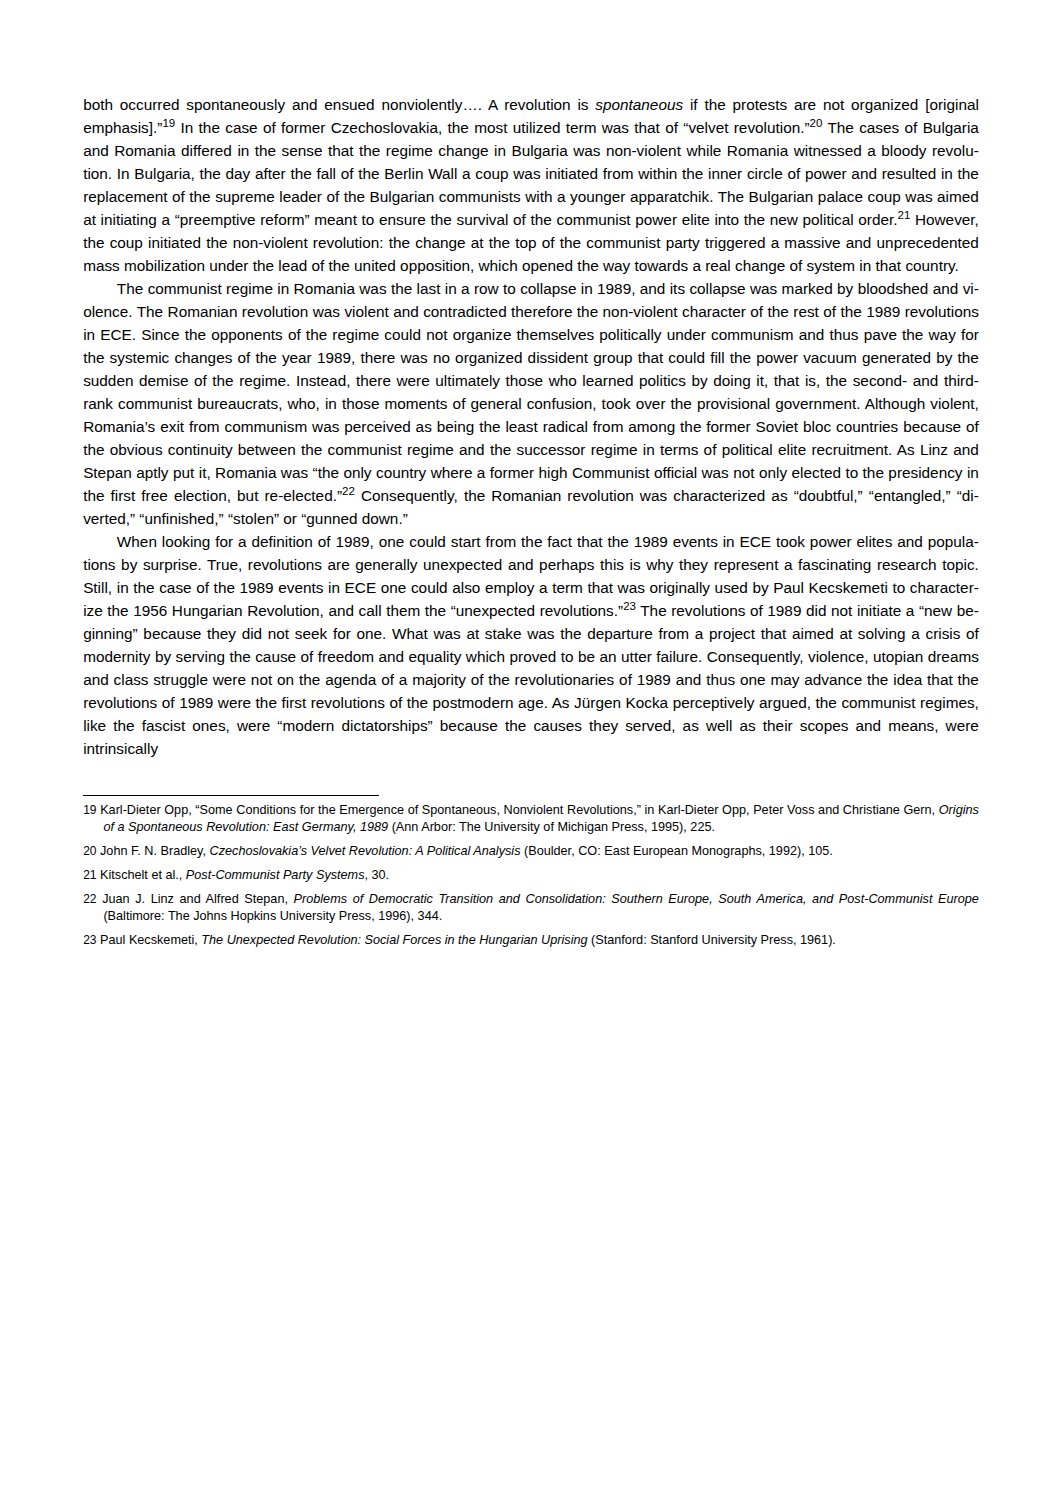both occurred spontaneously and ensued nonviolently…. A revolution is spontaneous if the protests are not organized [original emphasis].”19 In the case of former Czechoslovakia, the most utilized term was that of “velvet revolution.”20 The cases of Bulgaria and Romania differed in the sense that the regime change in Bulgaria was non-violent while Romania witnessed a bloody revolution. In Bulgaria, the day after the fall of the Berlin Wall a coup was initiated from within the inner circle of power and resulted in the replacement of the supreme leader of the Bulgarian communists with a younger apparatchik. The Bulgarian palace coup was aimed at initiating a “preemptive reform” meant to ensure the survival of the communist power elite into the new political order.21 However, the coup initiated the non-violent revolution: the change at the top of the communist party triggered a massive and unprecedented mass mobilization under the lead of the united opposition, which opened the way towards a real change of system in that country.
The communist regime in Romania was the last in a row to collapse in 1989, and its collapse was marked by bloodshed and violence. The Romanian revolution was violent and contradicted therefore the non-violent character of the rest of the 1989 revolutions in ECE. Since the opponents of the regime could not organize themselves politically under communism and thus pave the way for the systemic changes of the year 1989, there was no organized dissident group that could fill the power vacuum generated by the sudden demise of the regime. Instead, there were ultimately those who learned politics by doing it, that is, the second- and third-rank communist bureaucrats, who, in those moments of general confusion, took over the provisional government. Although violent, Romania’s exit from communism was perceived as being the least radical from among the former Soviet bloc countries because of the obvious continuity between the communist regime and the successor regime in terms of political elite recruitment. As Linz and Stepan aptly put it, Romania was “the only country where a former high Communist official was not only elected to the presidency in the first free election, but re-elected.”22 Consequently, the Romanian revolution was characterized as “doubtful,” “entangled,” “diverted,” “unfinished,” “stolen” or “gunned down.”
When looking for a definition of 1989, one could start from the fact that the 1989 events in ECE took power elites and populations by surprise. True, revolutions are generally unexpected and perhaps this is why they represent a fascinating research topic. Still, in the case of the 1989 events in ECE one could also employ a term that was originally used by Paul Kecskemeti to characterize the 1956 Hungarian Revolution, and call them the “unexpected revolutions.”23 The revolutions of 1989 did not initiate a “new beginning” because they did not seek for one. What was at stake was the departure from a project that aimed at solving a crisis of modernity by serving the cause of freedom and equality which proved to be an utter failure. Consequently, violence, utopian dreams and class struggle were not on the agenda of a majority of the revolutionaries of 1989 and thus one may advance the idea that the revolutions of 1989 were the first revolutions of the postmodern age. As Jürgen Kocka perceptively argued, the communist regimes, like the fascist ones, were “modern dictatorships” because the causes they served, as well as their scopes and means, were intrinsically
19 Karl-Dieter Opp, “Some Conditions for the Emergence of Spontaneous, Nonviolent Revolutions,” in Karl-Dieter Opp, Peter Voss and Christiane Gern, Origins of a Spontaneous Revolution: East Germany, 1989 (Ann Arbor: The University of Michigan Press, 1995), 225.
20 John F. N. Bradley, Czechoslovakia’s Velvet Revolution: A Political Analysis (Boulder, CO: East European Monographs, 1992), 105.
21 Kitschelt et al., Post-Communist Party Systems, 30.
22 Juan J. Linz and Alfred Stepan, Problems of Democratic Transition and Consolidation: Southern Europe, South America, and Post-Communist Europe (Baltimore: The Johns Hopkins University Press, 1996), 344.
23 Paul Kecskemeti, The Unexpected Revolution: Social Forces in the Hungarian Uprising (Stanford: Stanford University Press, 1961).